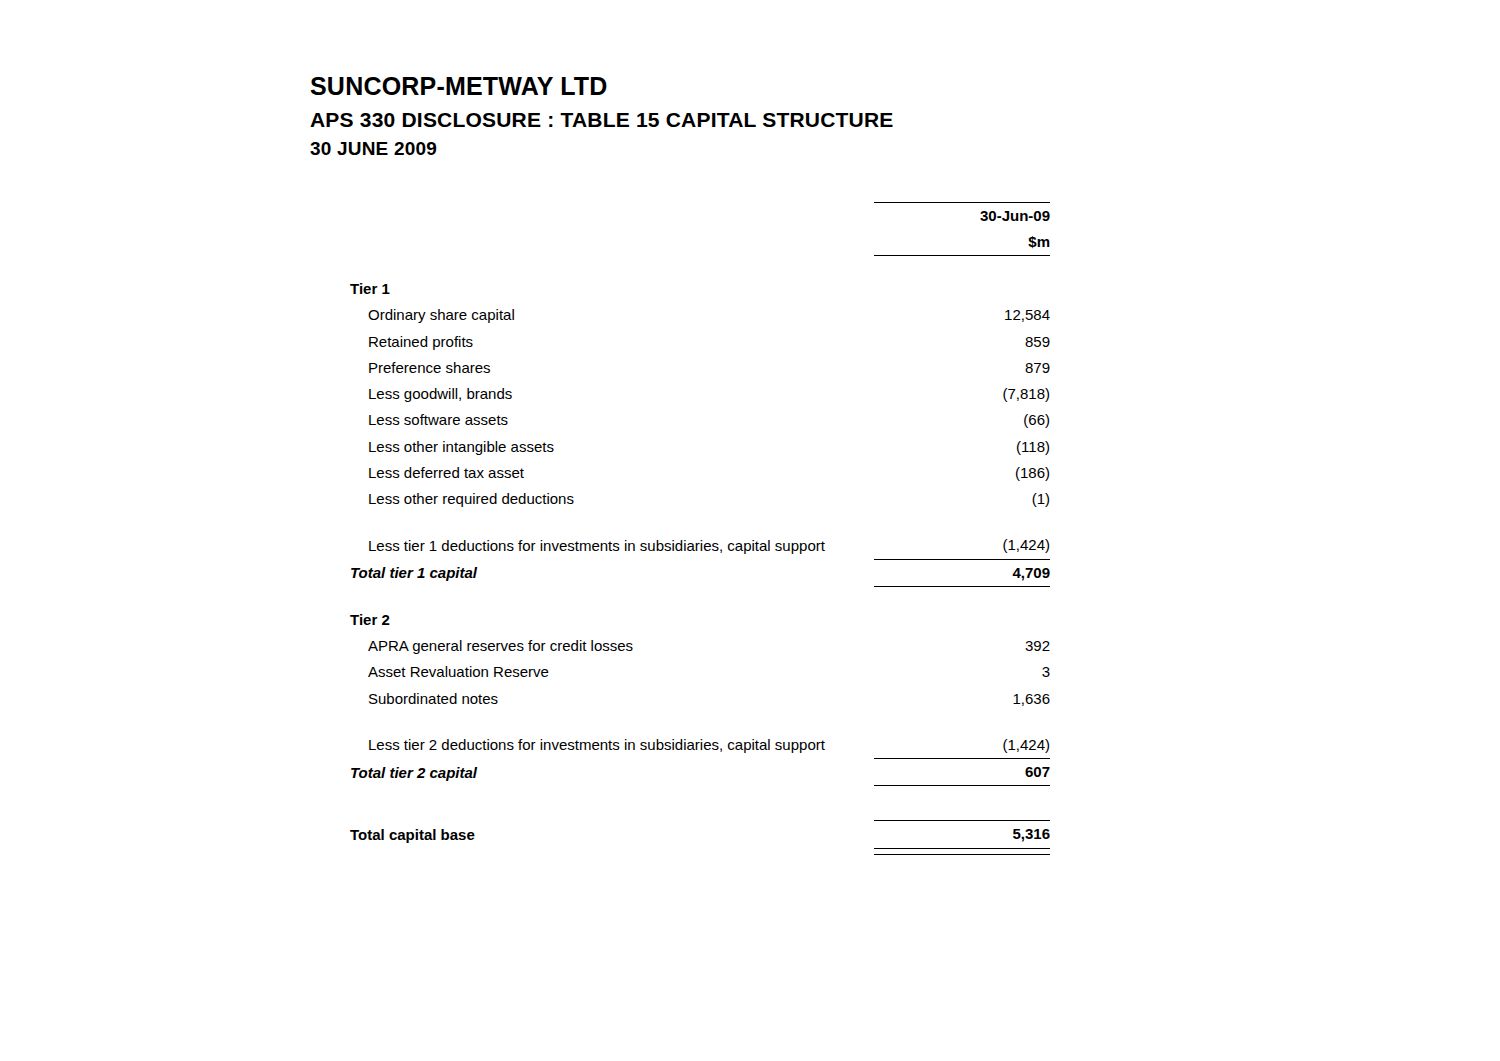SUNCORP-METWAY LTD
APS 330 DISCLOSURE : TABLE 15 CAPITAL STRUCTURE
30 JUNE 2009
| | 30-Jun-09 |
| | $m |
| Tier 1 | |
| Ordinary share capital | 12,584 |
| Retained profits | 859 |
| Preference shares | 879 |
| Less goodwill, brands | (7,818) |
| Less software assets | (66) |
| Less other intangible assets | (118) |
| Less deferred tax asset | (186) |
| Less other required deductions | (1) |
| Less tier 1 deductions for investments in subsidiaries, capital support | (1,424) |
| Total tier 1 capital | 4,709 |
| Tier 2 | |
| APRA general reserves for credit losses | 392 |
| Asset Revaluation Reserve | 3 |
| Subordinated notes | 1,636 |
| Less tier 2 deductions for investments in subsidiaries, capital support | (1,424) |
| Total tier 2 capital | 607 |
| Total capital base | 5,316 |